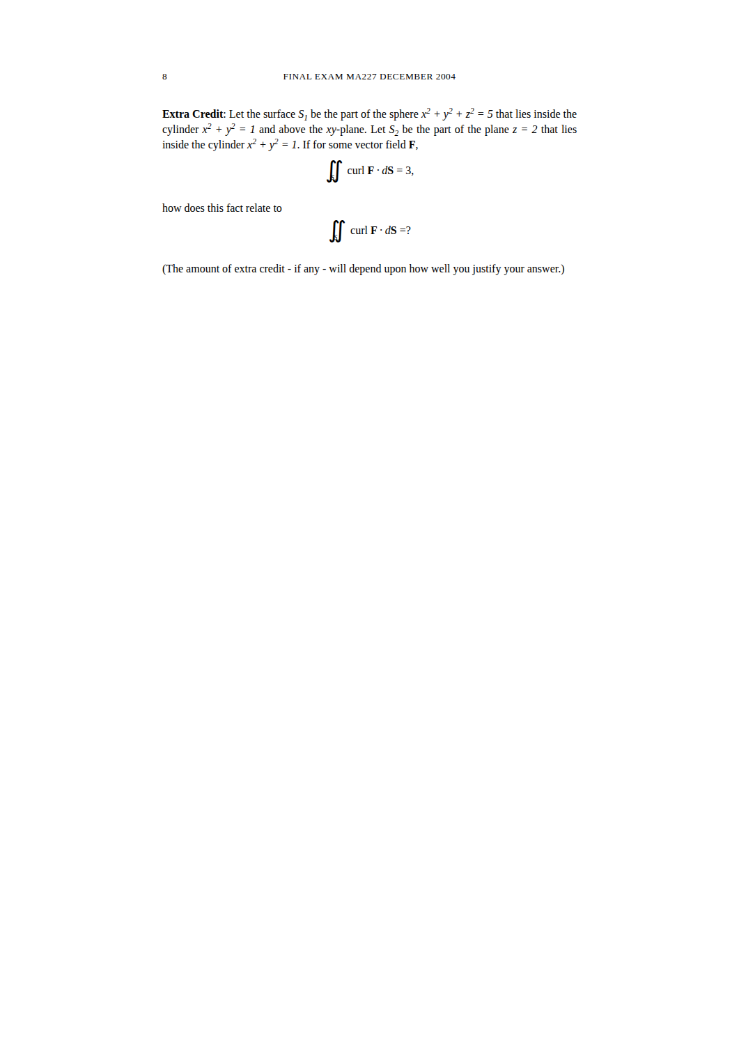8
Final Exam MA227 December 2004
Extra Credit: Let the surface S1 be the part of the sphere x2 + y2 + z2 = 5 that lies inside the cylinder x2 + y2 = 1 and above the xy-plane. Let S2 be the part of the plane z = 2 that lies inside the cylinder x2 + y2 = 1. If for some vector field F,
∬S1 curl F·dS = 3,
how does this fact relate to
∬S2 curl F·dS =?
(The amount of extra credit - if any - will depend upon how well you justify your answer.)